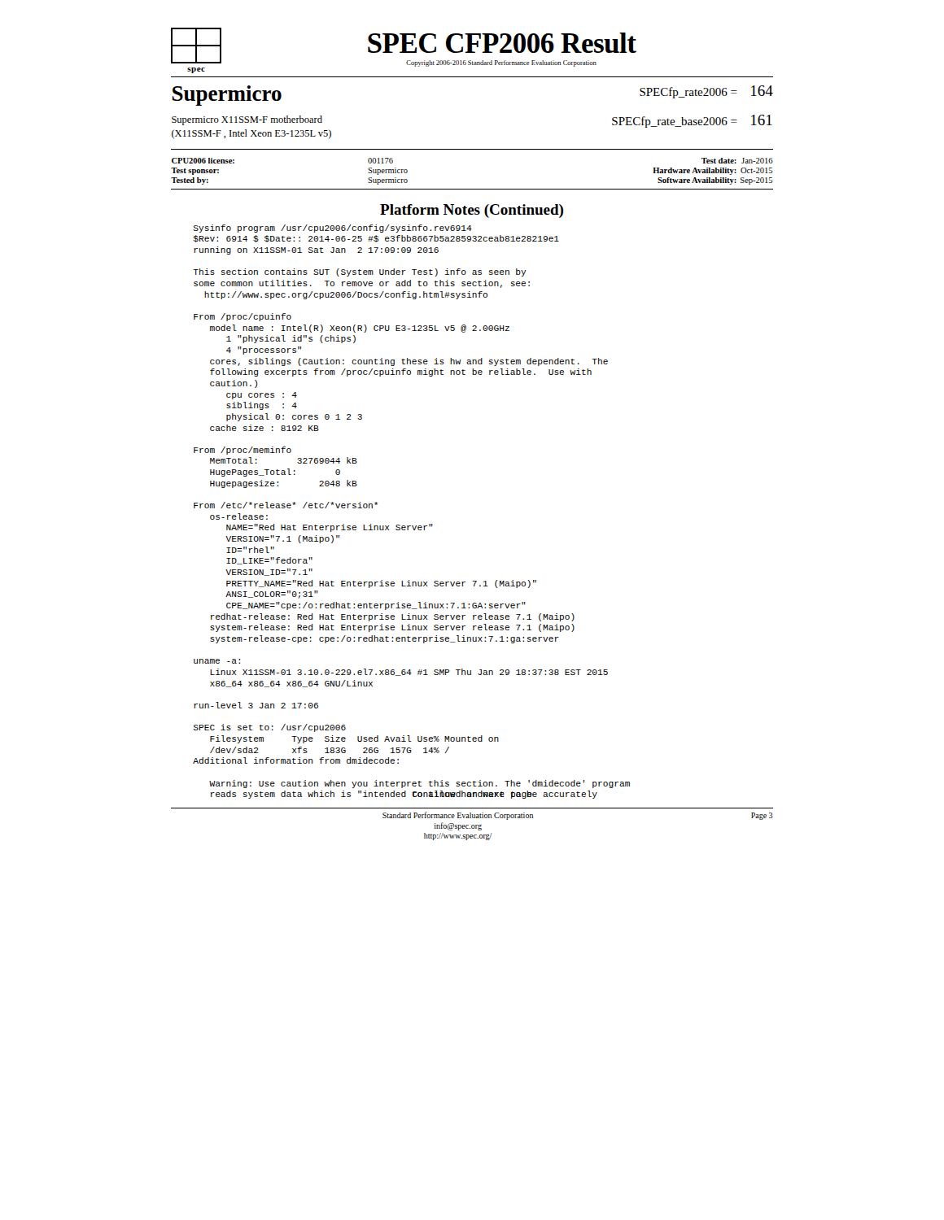spec
SPEC CFP2006 Result
Copyright 2006-2016 Standard Performance Evaluation Corporation
Supermicro
Supermicro X11SSM-F motherboard
(X11SSM-F , Intel Xeon E3-1235L v5)
SPECfp_rate2006 = 164
SPECfp_rate_base2006 = 161
| CPU2006 license: | 001176 | Test date: | Jan-2016 |
| Test sponsor: | Supermicro | Hardware Availability: | Oct-2015 |
| Tested by: | Supermicro | Software Availability: | Sep-2015 |
Platform Notes (Continued)
Sysinfo program /usr/cpu2006/config/sysinfo.rev6914
$Rev: 6914 $ $Date:: 2014-06-25 #$ e3fbb8667b5a285932ceab81e28219e1
running on X11SSM-01 Sat Jan  2 17:09:09 2016

This section contains SUT (System Under Test) info as seen by
some common utilities.  To remove or add to this section, see:
  http://www.spec.org/cpu2006/Docs/config.html#sysinfo

From /proc/cpuinfo
   model name : Intel(R) Xeon(R) CPU E3-1235L v5 @ 2.00GHz
      1 "physical id"s (chips)
      4 "processors"
   cores, siblings (Caution: counting these is hw and system dependent.  The
   following excerpts from /proc/cpuinfo might not be reliable.  Use with
   caution.)
      cpu cores : 4
      siblings  : 4
      physical 0: cores 0 1 2 3
   cache size : 8192 KB

From /proc/meminfo
   MemTotal:       32769044 kB
   HugePages_Total:       0
   Hugepagesize:       2048 kB

From /etc/*release* /etc/*version*
   os-release:
      NAME="Red Hat Enterprise Linux Server"
      VERSION="7.1 (Maipo)"
      ID="rhel"
      ID_LIKE="fedora"
      VERSION_ID="7.1"
      PRETTY_NAME="Red Hat Enterprise Linux Server 7.1 (Maipo)"
      ANSI_COLOR="0;31"
      CPE_NAME="cpe:/o:redhat:enterprise_linux:7.1:GA:server"
   redhat-release: Red Hat Enterprise Linux Server release 7.1 (Maipo)
   system-release: Red Hat Enterprise Linux Server release 7.1 (Maipo)
   system-release-cpe: cpe:/o:redhat:enterprise_linux:7.1:ga:server

uname -a:
   Linux X11SSM-01 3.10.0-229.el7.x86_64 #1 SMP Thu Jan 29 18:37:38 EST 2015
   x86_64 x86_64 x86_64 GNU/Linux

run-level 3 Jan 2 17:06

SPEC is set to: /usr/cpu2006
   Filesystem     Type  Size  Used Avail Use% Mounted on
   /dev/sda2      xfs   183G   26G  157G  14% /
Additional information from dmidecode:

   Warning: Use caution when you interpret this section. The 'dmidecode' program
   reads system data which is "intended to allow hardware to be accurately
Continued on next page
Standard Performance Evaluation Corporation
info@spec.org
http://www.spec.org/
Page 3